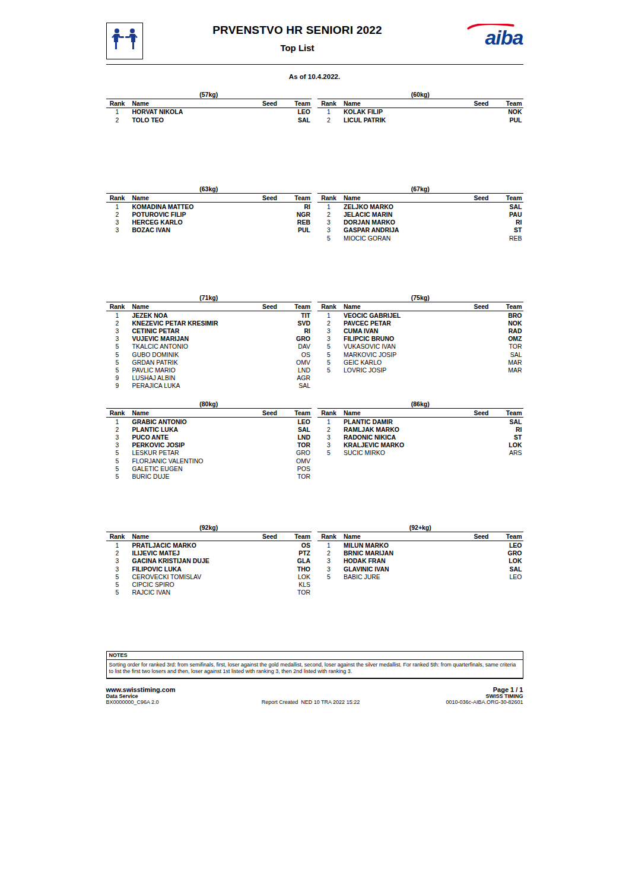PRVENSTVO HR SENIORI 2022
Top List
aiba
As of 10.4.2022.
(57kg)
| Rank | Name | Seed | Team |
| --- | --- | --- | --- |
| 1 | HORVAT NIKOLA | | LEO |
| 2 | TOLO TEO | | SAL |
(60kg)
| Rank | Name | Seed | Team |
| --- | --- | --- | --- |
| 1 | KOLAK FILIP | | NOK |
| 2 | LICUL PATRIK | | PUL |
(63kg)
| Rank | Name | Seed | Team |
| --- | --- | --- | --- |
| 1 | KOMADINA MATTEO | | RI |
| 2 | POTUROVIC FILIP | | NGR |
| 3 | HERCEG KARLO | | REB |
| 3 | BOZAC IVAN | | PUL |
(67kg)
| Rank | Name | Seed | Team |
| --- | --- | --- | --- |
| 1 | ZELJKO MARKO | | SAL |
| 2 | JELACIC MARIN | | PAU |
| 3 | DORJAN MARKO | | RI |
| 3 | GASPAR ANDRIJA | | ST |
| 5 | MIOCIC GORAN | | REB |
(71kg)
| Rank | Name | Seed | Team |
| --- | --- | --- | --- |
| 1 | JEZEK NOA | | TIT |
| 2 | KNEZEVIC PETAR KRESIMIR | | SVD |
| 3 | CETINIC PETAR | | RI |
| 3 | VUJEVIC MARIJAN | | GRO |
| 5 | TKALCIC ANTONIO | | DAV |
| 5 | GUBO DOMINIK | | OS |
| 5 | GRDAN PATRIK | | OMV |
| 5 | PAVLIC MARIO | | LND |
| 9 | LUSHAJ ALBIN | | AGR |
| 9 | PERAJICA LUKA | | SAL |
(75kg)
| Rank | Name | Seed | Team |
| --- | --- | --- | --- |
| 1 | VEOCIC GABRIJEL | | BRO |
| 2 | PAVCEC PETAR | | NOK |
| 3 | CUMA IVAN | | RAD |
| 3 | FILIPCIC BRUNO | | OMZ |
| 5 | VUKASOVIC IVAN | | TOR |
| 5 | MARKOVIC JOSIP | | SAL |
| 5 | GEIC KARLO | | MAR |
| 5 | LOVRIC JOSIP | | MAR |
(80kg)
| Rank | Name | Seed | Team |
| --- | --- | --- | --- |
| 1 | GRABIC ANTONIO | | LEO |
| 2 | PLANTIC LUKA | | SAL |
| 3 | PUCO ANTE | | LND |
| 3 | PERKOVIC JOSIP | | TOR |
| 5 | LESKUR PETAR | | GRO |
| 5 | FLORJANIC VALENTINO | | OMV |
| 5 | GALETIC EUGEN | | POS |
| 5 | BURIC DUJE | | TOR |
(86kg)
| Rank | Name | Seed | Team |
| --- | --- | --- | --- |
| 1 | PLANTIC DAMIR | | SAL |
| 2 | RAMLJAK MARKO | | RI |
| 3 | RADONIC NIKICA | | ST |
| 3 | KRALJEVIC MARKO | | LOK |
| 5 | SUCIC MIRKO | | ARS |
(92kg)
| Rank | Name | Seed | Team |
| --- | --- | --- | --- |
| 1 | PRATLJACIC MARKO | | OS |
| 2 | ILIJEVIC MATEJ | | PTZ |
| 3 | GACINA KRISTIJAN DUJE | | GLA |
| 3 | FILIPOVIC LUKA | | THO |
| 5 | CEROVECKI TOMISLAV | | LOK |
| 5 | CIPCIC SPIRO | | KLS |
| 5 | RAJCIC IVAN | | TOR |
(92+kg)
| Rank | Name | Seed | Team |
| --- | --- | --- | --- |
| 1 | MILUN MARKO | | LEO |
| 2 | BRNIC MARIJAN | | GRO |
| 3 | HODAK FRAN | | LOK |
| 3 | GLAVINIC IVAN | | SAL |
| 5 | BABIC JURE | | LEO |
NOTES
Sorting order for ranked 3rd: from semifinals, first, loser against the gold medallist, second, loser against the silver medallist. For ranked 5th: from quarterfinals, same criteria to list the first two losers and then, loser against 1st listed with ranking 3, then 2nd listed with ranking 3.
www.swisstiming.com
Data Service
BX0000000_C96A 2.0
Report Created NED 10 TRA 2022 15:22
Page 1 / 1
SWISS TIMING
0010-036c-AIBA.ORG-30-82601